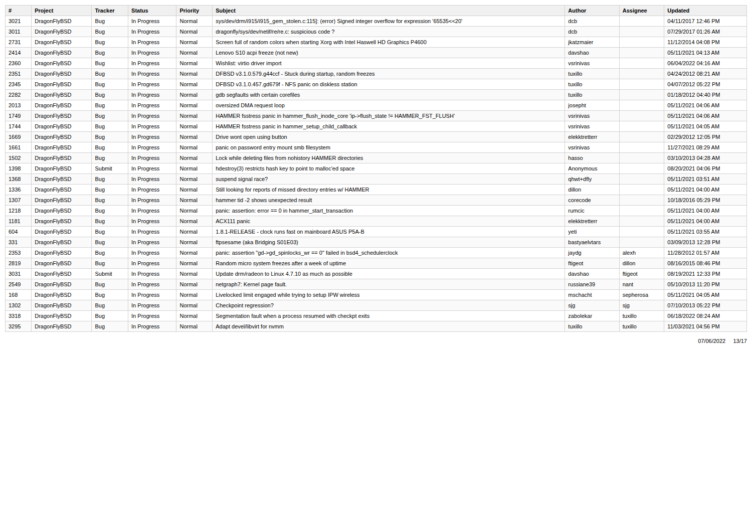| # | Project | Tracker | Status | Priority | Subject | Author | Assignee | Updated |
| --- | --- | --- | --- | --- | --- | --- | --- | --- |
| 3021 | DragonFlyBSD | Bug | In Progress | Normal | sys/dev/drm/i915/i915_gem_stolen.c:115]: (error) Signed integer overflow for expression '65535<<20' | dcb | | 04/11/2017 12:46 PM |
| 3011 | DragonFlyBSD | Bug | In Progress | Normal | dragonfly/sys/dev/netif/re/re.c: suspicious code ? | dcb | | 07/29/2017 01:26 AM |
| 2731 | DragonFlyBSD | Bug | In Progress | Normal | Screen full of random colors when starting Xorg with Intel Haswell HD Graphics P4600 | jkatzmaier | | 11/12/2014 04:08 PM |
| 2414 | DragonFlyBSD | Bug | In Progress | Normal | Lenovo S10 acpi freeze (not new) | davshao | | 05/11/2021 04:13 AM |
| 2360 | DragonFlyBSD | Bug | In Progress | Normal | Wishlist: virtio driver import | vsrinivas | | 06/04/2022 04:16 AM |
| 2351 | DragonFlyBSD | Bug | In Progress | Normal | DFBSD v3.1.0.579.g44ccf - Stuck during startup, random freezes | tuxillo | | 04/24/2012 08:21 AM |
| 2345 | DragonFlyBSD | Bug | In Progress | Normal | DFBSD v3.1.0.457.gd679f - NFS panic on diskless station | tuxillo | | 04/07/2012 05:22 PM |
| 2282 | DragonFlyBSD | Bug | In Progress | Normal | gdb segfaults with certain corefiles | tuxillo | | 01/18/2012 04:40 PM |
| 2013 | DragonFlyBSD | Bug | In Progress | Normal | oversized DMA request loop | josepht | | 05/11/2021 04:06 AM |
| 1749 | DragonFlyBSD | Bug | In Progress | Normal | HAMMER fsstress panic in hammer_flush_inode_core 'ip->flush_state != HAMMER_FST_FLUSH' | vsrinivas | | 05/11/2021 04:06 AM |
| 1744 | DragonFlyBSD | Bug | In Progress | Normal | HAMMER fsstress panic in hammer_setup_child_callback | vsrinivas | | 05/11/2021 04:05 AM |
| 1669 | DragonFlyBSD | Bug | In Progress | Normal | Drive wont open using button | elekktretterr | | 02/29/2012 12:05 PM |
| 1661 | DragonFlyBSD | Bug | In Progress | Normal | panic on password entry mount smb filesystem | vsrinivas | | 11/27/2021 08:29 AM |
| 1502 | DragonFlyBSD | Bug | In Progress | Normal | Lock while deleting files from nohistory HAMMER directories | hasso | | 03/10/2013 04:28 AM |
| 1398 | DragonFlyBSD | Submit | In Progress | Normal | hdestroy(3) restricts hash key to point to malloc'ed space | Anonymous | | 08/20/2021 04:06 PM |
| 1368 | DragonFlyBSD | Bug | In Progress | Normal | suspend signal race? | qhwt+dfly | | 05/11/2021 03:51 AM |
| 1336 | DragonFlyBSD | Bug | In Progress | Normal | Still looking for reports of missed directory entries w/ HAMMER | dillon | | 05/11/2021 04:00 AM |
| 1307 | DragonFlyBSD | Bug | In Progress | Normal | hammer tid -2 shows unexpected result | corecode | | 10/18/2016 05:29 PM |
| 1218 | DragonFlyBSD | Bug | In Progress | Normal | panic: assertion: error == 0 in hammer_start_transaction | rumcic | | 05/11/2021 04:00 AM |
| 1181 | DragonFlyBSD | Bug | In Progress | Normal | ACX111 panic | elekktretterr | | 05/11/2021 04:00 AM |
| 604 | DragonFlyBSD | Bug | In Progress | Normal | 1.8.1-RELEASE - clock runs fast on mainboard ASUS P5A-B | yeti | | 05/11/2021 03:55 AM |
| 331 | DragonFlyBSD | Bug | In Progress | Normal | ftpsesame (aka Bridging S01E03) | bastyaelvtars | | 03/09/2013 12:28 PM |
| 2353 | DragonFlyBSD | Bug | In Progress | Normal | panic: assertion "gd->gd_spinlocks_wr == 0" failed in bsd4_schedulerclock | jaydg | alexh | 11/28/2012 01:57 AM |
| 2819 | DragonFlyBSD | Bug | In Progress | Normal | Random micro system freezes after a week of uptime | ftigeot | dillon | 08/16/2015 08:46 PM |
| 3031 | DragonFlyBSD | Submit | In Progress | Normal | Update drm/radeon to Linux 4.7.10 as much as possible | davshao | ftigeot | 08/19/2021 12:33 PM |
| 2549 | DragonFlyBSD | Bug | In Progress | Normal | netgraph7: Kernel page fault. | russiane39 | nant | 05/10/2013 11:20 PM |
| 168 | DragonFlyBSD | Bug | In Progress | Normal | Livelocked limit engaged while trying to setup IPW wireless | mschacht | sepherosa | 05/11/2021 04:05 AM |
| 1302 | DragonFlyBSD | Bug | In Progress | Normal | Checkpoint regression? | sjg | sjg | 07/10/2013 05:22 PM |
| 3318 | DragonFlyBSD | Bug | In Progress | Normal | Segmentation fault when a process resumed with checkpt exits | zabolekar | tuxillo | 06/18/2022 08:24 AM |
| 3295 | DragonFlyBSD | Bug | In Progress | Normal | Adapt devel/libvirt for nvmm | tuxillo | tuxillo | 11/03/2021 04:56 PM |
07/06/2022 13/17